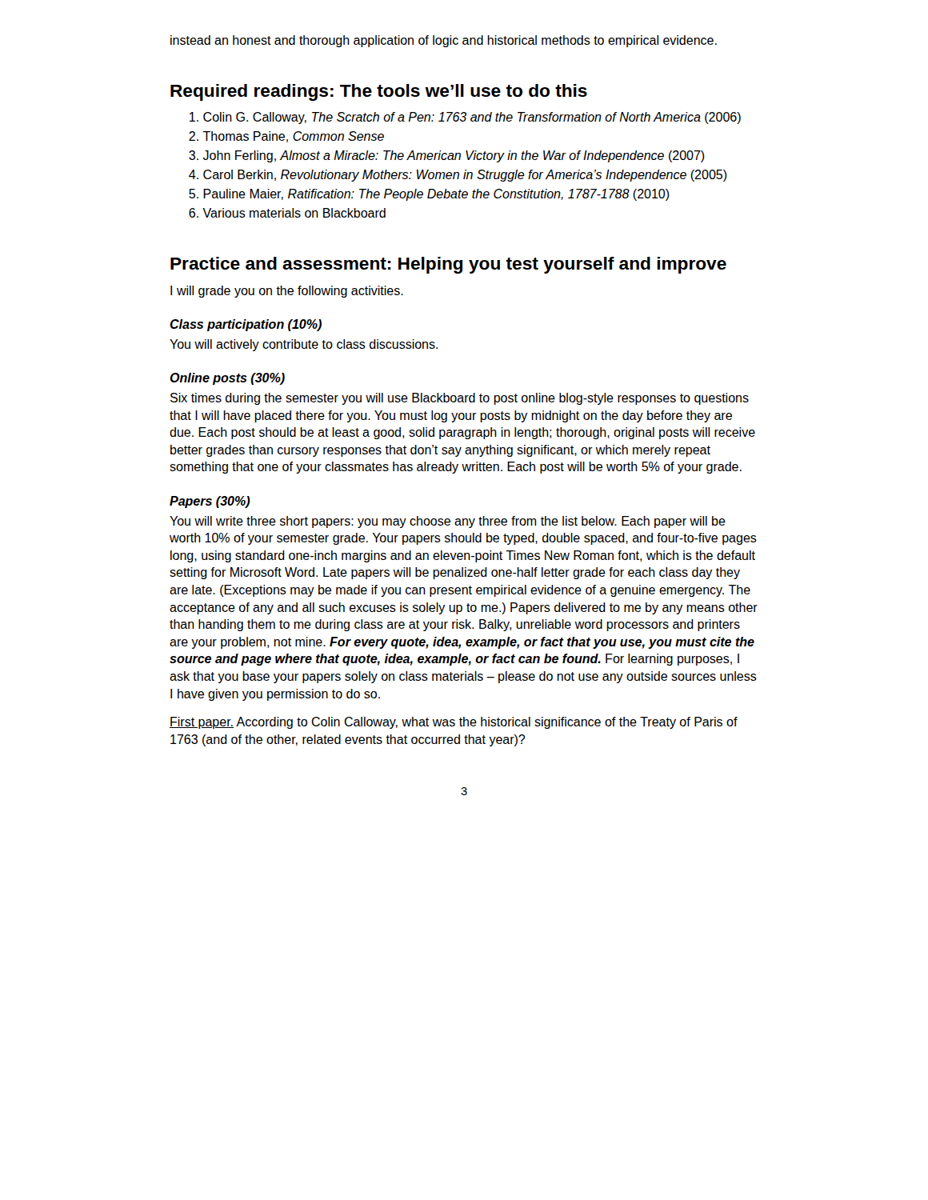instead an honest and thorough application of logic and historical methods to empirical evidence.
Required readings: The tools we’ll use to do this
Colin G. Calloway, The Scratch of a Pen: 1763 and the Transformation of North America (2006)
Thomas Paine, Common Sense
John Ferling, Almost a Miracle: The American Victory in the War of Independence (2007)
Carol Berkin, Revolutionary Mothers: Women in Struggle for America’s Independence (2005)
Pauline Maier, Ratification: The People Debate the Constitution, 1787-1788 (2010)
Various materials on Blackboard
Practice and assessment: Helping you test yourself and improve
I will grade you on the following activities.
Class participation (10%)
You will actively contribute to class discussions.
Online posts (30%)
Six times during the semester you will use Blackboard to post online blog-style responses to questions that I will have placed there for you. You must log your posts by midnight on the day before they are due. Each post should be at least a good, solid paragraph in length; thorough, original posts will receive better grades than cursory responses that don’t say anything significant, or which merely repeat something that one of your classmates has already written. Each post will be worth 5% of your grade.
Papers (30%)
You will write three short papers: you may choose any three from the list below. Each paper will be worth 10% of your semester grade. Your papers should be typed, double spaced, and four-to-five pages long, using standard one-inch margins and an eleven-point Times New Roman font, which is the default setting for Microsoft Word. Late papers will be penalized one-half letter grade for each class day they are late. (Exceptions may be made if you can present empirical evidence of a genuine emergency. The acceptance of any and all such excuses is solely up to me.) Papers delivered to me by any means other than handing them to me during class are at your risk. Balky, unreliable word processors and printers are your problem, not mine. For every quote, idea, example, or fact that you use, you must cite the source and page where that quote, idea, example, or fact can be found. For learning purposes, I ask that you base your papers solely on class materials – please do not use any outside sources unless I have given you permission to do so.
First paper. According to Colin Calloway, what was the historical significance of the Treaty of Paris of 1763 (and of the other, related events that occurred that year)?
3